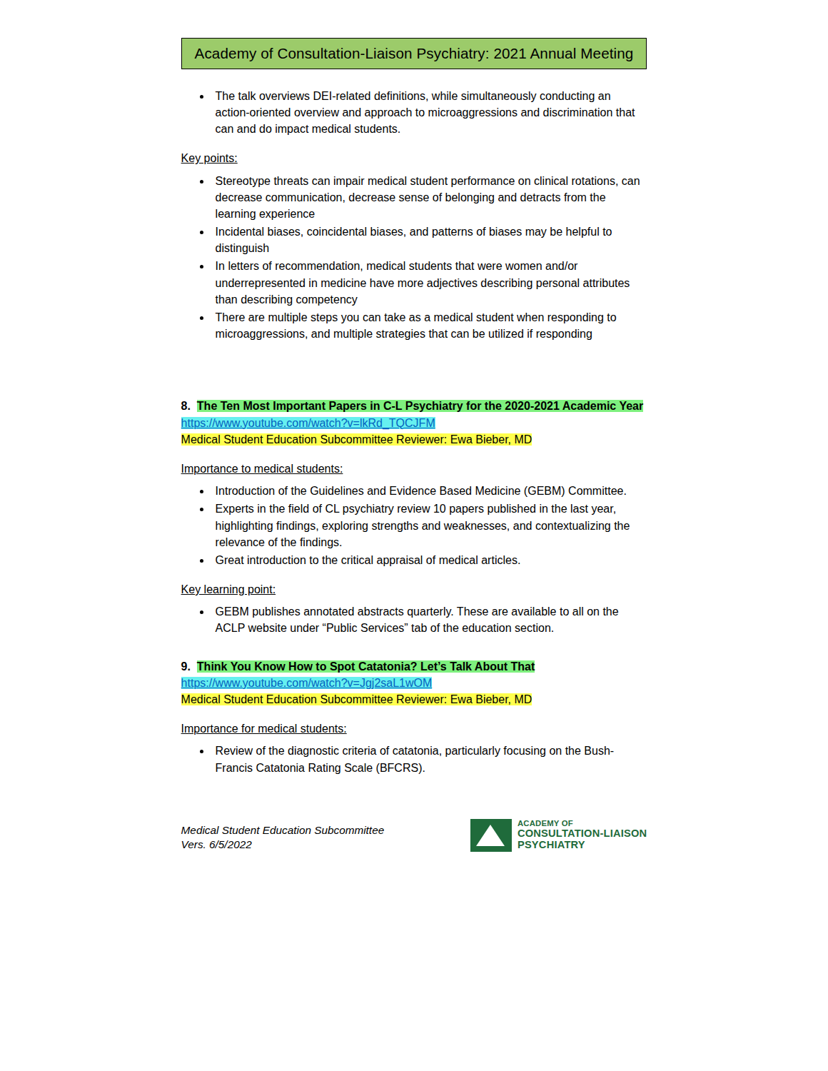Academy of Consultation-Liaison Psychiatry: 2021 Annual Meeting
The talk overviews DEI-related definitions, while simultaneously conducting an action-oriented overview and approach to microaggressions and discrimination that can and do impact medical students.
Key points:
Stereotype threats can impair medical student performance on clinical rotations, can decrease communication, decrease sense of belonging and detracts from the learning experience
Incidental biases, coincidental biases, and patterns of biases may be helpful to distinguish
In letters of recommendation, medical students that were women and/or underrepresented in medicine have more adjectives describing personal attributes than describing competency
There are multiple steps you can take as a medical student when responding to microaggressions, and multiple strategies that can be utilized if responding
8. The Ten Most Important Papers in C-L Psychiatry for the 2020-2021 Academic Year
https://www.youtube.com/watch?v=lkRd_TQCJFM
Medical Student Education Subcommittee Reviewer: Ewa Bieber, MD
Importance to medical students:
Introduction of the Guidelines and Evidence Based Medicine (GEBM) Committee.
Experts in the field of CL psychiatry review 10 papers published in the last year, highlighting findings, exploring strengths and weaknesses, and contextualizing the relevance of the findings.
Great introduction to the critical appraisal of medical articles.
Key learning point:
GEBM publishes annotated abstracts quarterly. These are available to all on the ACLP website under “Public Services” tab of the education section.
9. Think You Know How to Spot Catatonia? Let’s Talk About That
https://www.youtube.com/watch?v=Jgj2saL1wOM
Medical Student Education Subcommittee Reviewer: Ewa Bieber, MD
Importance for medical students:
Review of the diagnostic criteria of catatonia, particularly focusing on the Bush-Francis Catatonia Rating Scale (BFCRS).
Medical Student Education Subcommittee
Vers. 6/5/2022
ACADEMY OF CONSULTATION-LIAISON PSYCHIATRY